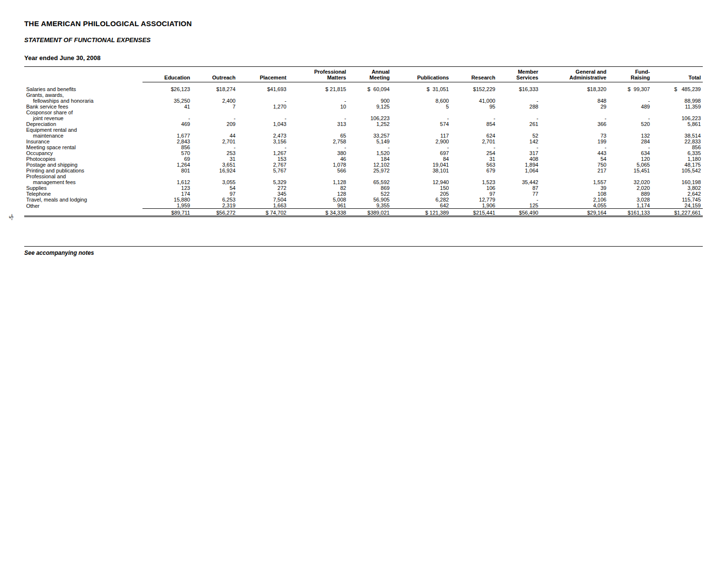THE AMERICAN PHILOLOGICAL ASSOCIATION
STATEMENT OF FUNCTIONAL EXPENSES
Year ended June 30, 2008
-5-
| | Education | Outreach | Placement | Professional Matters | Annual Meeting | Publications | Research | Member Services | General and Administrative | Fund- Raising | Total |
| --- | --- | --- | --- | --- | --- | --- | --- | --- | --- | --- | --- |
| Salaries and benefits | $26,123 | $18,274 | $41,693 | $ 21,815 | $ 60,094 | $ 31,051 | $152,229 | $16,333 | $18,320 | $ 99,307 | $ 485,239 |
| Grants, awards, | | | | | | | | | | | |
| fellowships and honoraria | 35,250 | 2,400 | - | - | 900 | 8,600 | 41,000 | - | 848 | - | 88,998 |
| Bank service fees | 41 | 7 | 1,270 | 10 | 9,125 | 5 | 95 | 288 | 29 | 489 | 11,359 |
| Cosponsor share of | | | | | | | | | | | |
| joint revenue | - | - | - | - | 106,223 | - | - | - | - | - | 106,223 |
| Depreciation | 469 | 209 | 1,043 | 313 | 1,252 | 574 | 854 | 261 | 366 | 520 | 5,861 |
| Equipment rental and | | | | | | | | | | | |
| maintenance | 1,677 | 44 | 2,473 | 65 | 33,257 | 117 | 624 | 52 | 73 | 132 | 38,514 |
| Insurance | 2,843 | 2,701 | 3,156 | 2,758 | 5,149 | 2,900 | 2,701 | 142 | 199 | 284 | 22,833 |
| Meeting space rental | 856 | - | - | - | - | - | - | - | - | - | 856 |
| Occupancy | 570 | 253 | 1,267 | 380 | 1,520 | 697 | 254 | 317 | 443 | 634 | 6,335 |
| Photocopies | 69 | 31 | 153 | 46 | 184 | 84 | 31 | 408 | 54 | 120 | 1,180 |
| Postage and shipping | 1,264 | 3,651 | 2,767 | 1,078 | 12,102 | 19,041 | 563 | 1,894 | 750 | 5,065 | 48,175 |
| Printing and publications | 801 | 16,924 | 5,767 | 566 | 25,972 | 38,101 | 679 | 1,064 | 217 | 15,451 | 105,542 |
| Professional and | | | | | | | | | | | |
| management fees | 1,612 | 3,055 | 5,329 | 1,128 | 65,592 | 12,940 | 1,523 | 35,442 | 1,557 | 32,020 | 160,198 |
| Supplies | 123 | 54 | 272 | 82 | 869 | 150 | 106 | 87 | 39 | 2,020 | 3,802 |
| Telephone | 174 | 97 | 345 | 128 | 522 | 205 | 97 | 77 | 108 | 889 | 2,642 |
| Travel, meals and lodging | 15,880 | 6,253 | 7,504 | 5,008 | 56,905 | 6,282 | 12,779 | - | 2,106 | 3,028 | 115,745 |
| Other | 1,959 | 2,319 | 1,663 | 961 | 9,355 | 642 | 1,906 | 125 | 4,055 | 1,174 | 24,159 |
| | $89,711 | $56,272 | $ 74,702 | $ 34,338 | $389,021 | $ 121,389 | $215,441 | $56,490 | $29,164 | $161,133 | $1,227,661 |
See accompanying notes